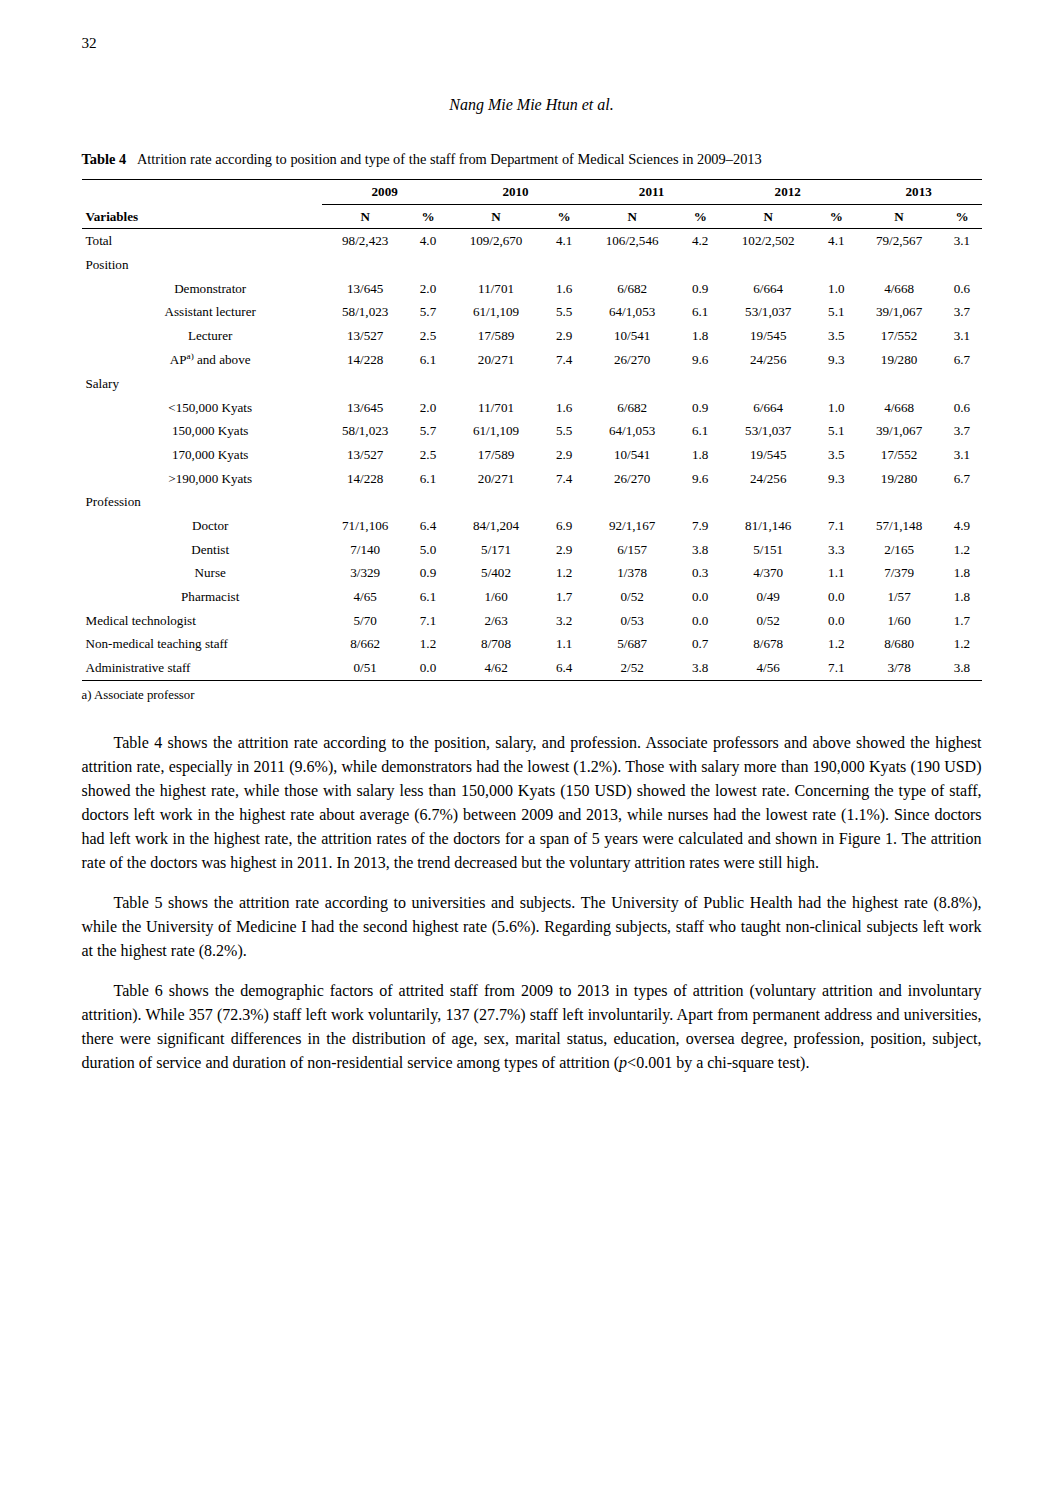32
Nang Mie Mie Htun et al.
Table 4 Attrition rate according to position and type of the staff from Department of Medical Sciences in 2009–2013
| Variables | 2009 | 2010 | 2011 | 2012 | 2013 |
| --- | --- | --- | --- | --- | --- |
| N | % | N | % | N | % | N | % | N | % |
| Total | 98/2,423 | 4.0 | 109/2,670 | 4.1 | 106/2,546 | 4.2 | 102/2,502 | 4.1 | 79/2,567 | 3.1 |
| Position | | | | | | | | | | |
| Demonstrator | 13/645 | 2.0 | 11/701 | 1.6 | 6/682 | 0.9 | 6/664 | 1.0 | 4/668 | 0.6 |
| Assistant lecturer | 58/1,023 | 5.7 | 61/1,109 | 5.5 | 64/1,053 | 6.1 | 53/1,037 | 5.1 | 39/1,067 | 3.7 |
| Lecturer | 13/527 | 2.5 | 17/589 | 2.9 | 10/541 | 1.8 | 19/545 | 3.5 | 17/552 | 3.1 |
| AP a) and above | 14/228 | 6.1 | 20/271 | 7.4 | 26/270 | 9.6 | 24/256 | 9.3 | 19/280 | 6.7 |
| Salary | | | | | | | | | | |
| <150,000 Kyats | 13/645 | 2.0 | 11/701 | 1.6 | 6/682 | 0.9 | 6/664 | 1.0 | 4/668 | 0.6 |
| 150,000 Kyats | 58/1,023 | 5.7 | 61/1,109 | 5.5 | 64/1,053 | 6.1 | 53/1,037 | 5.1 | 39/1,067 | 3.7 |
| 170,000 Kyats | 13/527 | 2.5 | 17/589 | 2.9 | 10/541 | 1.8 | 19/545 | 3.5 | 17/552 | 3.1 |
| >190,000 Kyats | 14/228 | 6.1 | 20/271 | 7.4 | 26/270 | 9.6 | 24/256 | 9.3 | 19/280 | 6.7 |
| Profession | | | | | | | | | | |
| Doctor | 71/1,106 | 6.4 | 84/1,204 | 6.9 | 92/1,167 | 7.9 | 81/1,146 | 7.1 | 57/1,148 | 4.9 |
| Dentist | 7/140 | 5.0 | 5/171 | 2.9 | 6/157 | 3.8 | 5/151 | 3.3 | 2/165 | 1.2 |
| Nurse | 3/329 | 0.9 | 5/402 | 1.2 | 1/378 | 0.3 | 4/370 | 1.1 | 7/379 | 1.8 |
| Pharmacist | 4/65 | 6.1 | 1/60 | 1.7 | 0/52 | 0.0 | 0/49 | 0.0 | 1/57 | 1.8 |
| Medical technologist | 5/70 | 7.1 | 2/63 | 3.2 | 0/53 | 0.0 | 0/52 | 0.0 | 1/60 | 1.7 |
| Non-medical teaching staff | 8/662 | 1.2 | 8/708 | 1.1 | 5/687 | 0.7 | 8/678 | 1.2 | 8/680 | 1.2 |
| Administrative staff | 0/51 | 0.0 | 4/62 | 6.4 | 2/52 | 3.8 | 4/56 | 7.1 | 3/78 | 3.8 |
a) Associate professor
Table 4 shows the attrition rate according to the position, salary, and profession. Associate professors and above showed the highest attrition rate, especially in 2011 (9.6%), while demonstrators had the lowest (1.2%). Those with salary more than 190,000 Kyats (190 USD) showed the highest rate, while those with salary less than 150,000 Kyats (150 USD) showed the lowest rate. Concerning the type of staff, doctors left work in the highest rate about average (6.7%) between 2009 and 2013, while nurses had the lowest rate (1.1%). Since doctors had left work in the highest rate, the attrition rates of the doctors for a span of 5 years were calculated and shown in Figure 1. The attrition rate of the doctors was highest in 2011. In 2013, the trend decreased but the voluntary attrition rates were still high.
Table 5 shows the attrition rate according to universities and subjects. The University of Public Health had the highest rate (8.8%), while the University of Medicine I had the second highest rate (5.6%). Regarding subjects, staff who taught non-clinical subjects left work at the highest rate (8.2%).
Table 6 shows the demographic factors of attrited staff from 2009 to 2013 in types of attrition (voluntary attrition and involuntary attrition). While 357 (72.3%) staff left work voluntarily, 137 (27.7%) staff left involuntarily. Apart from permanent address and universities, there were significant differences in the distribution of age, sex, marital status, education, oversea degree, profession, position, subject, duration of service and duration of non-residential service among types of attrition (p<0.001 by a chi-square test).